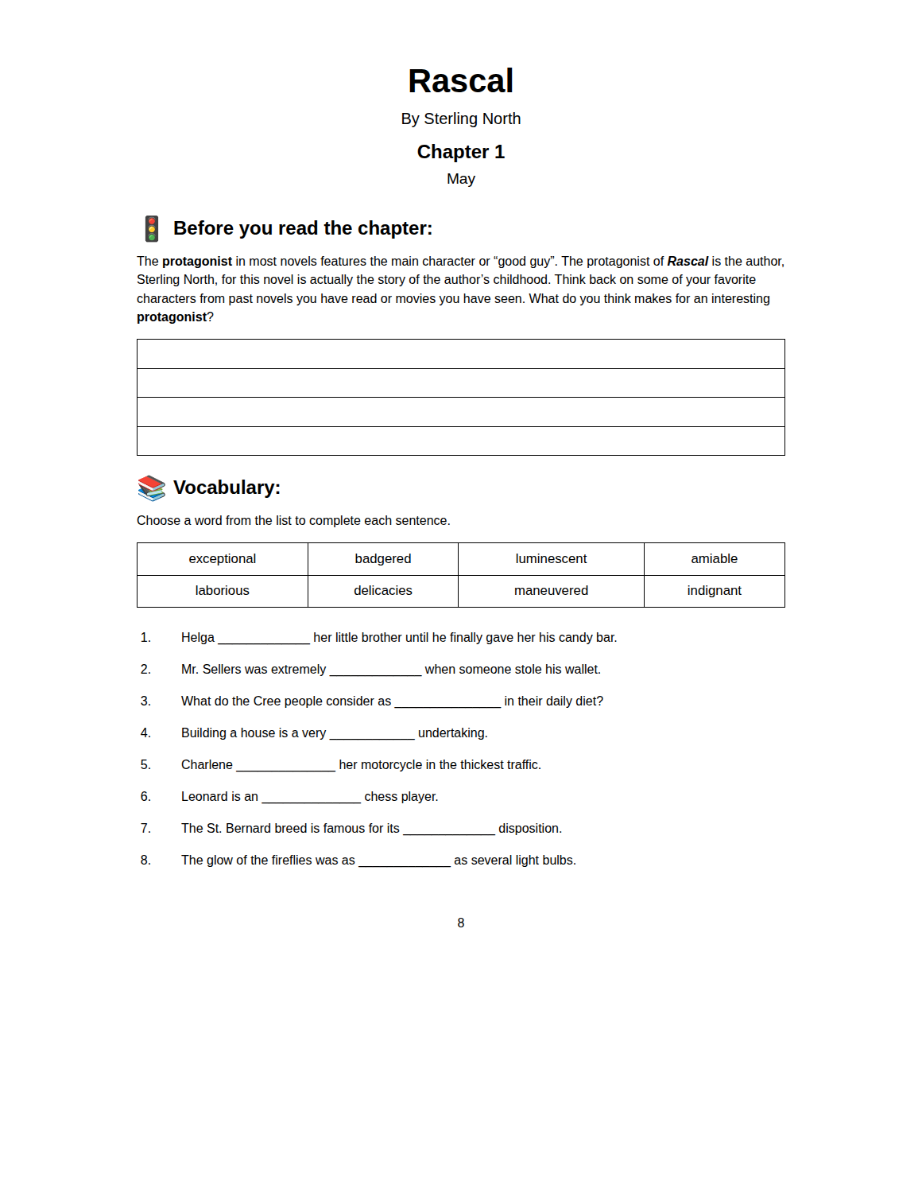Rascal
By Sterling North
Chapter 1
May
🚦
Before you read the chapter:
The protagonist in most novels features the main character or “good guy”. The protagonist of Rascal is the author, Sterling North, for this novel is actually the story of the author’s childhood. Think back on some of your favorite characters from past novels you have read or movies you have seen. What do you think makes for an interesting protagonist?
📚
Vocabulary:
Choose a word from the list to complete each sentence.
| exceptional | badgered | luminescent | amiable |
| laborious | delicacies | maneuvered | indignant |
Helga _____________ her little brother until he finally gave her his candy bar.
Mr. Sellers was extremely _____________ when someone stole his wallet.
What do the Cree people consider as _______________ in their daily diet?
Building a house is a very ____________ undertaking.
Charlene ______________ her motorcycle in the thickest traffic.
Leonard is an ______________ chess player.
The St. Bernard breed is famous for its _____________ disposition.
The glow of the fireflies was as _____________ as several light bulbs.
8